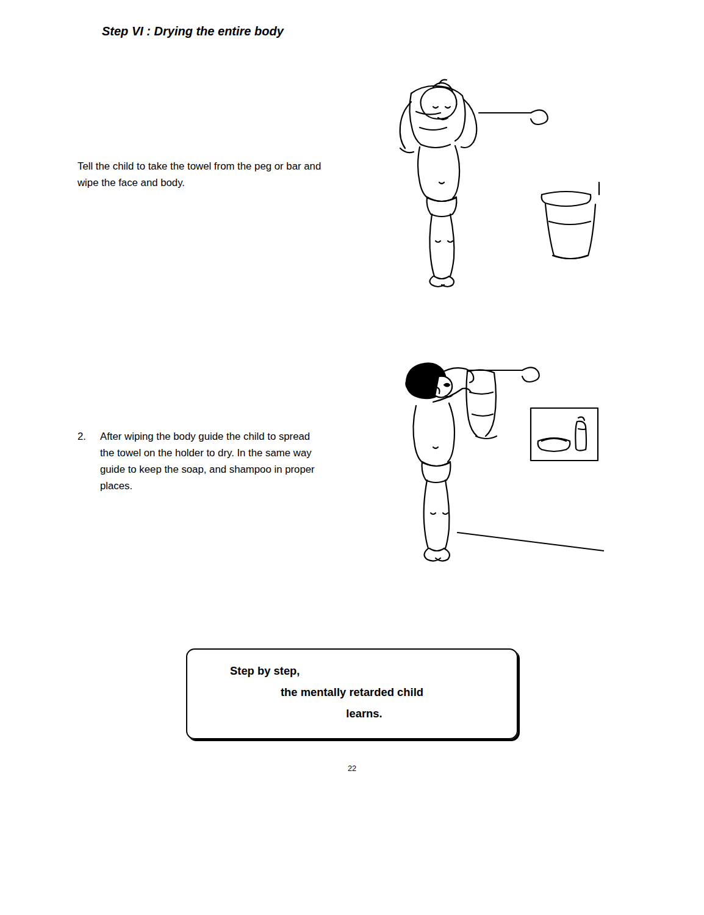Step VI : Drying the entire body
Tell the child to take the towel from the peg or bar and wipe the face and body.
2. After wiping the body guide the child to spread the towel on the holder to dry. In the same way guide to keep the soap, and shampoo in proper places.
Step by step,
the mentally retarded child
learns.
22